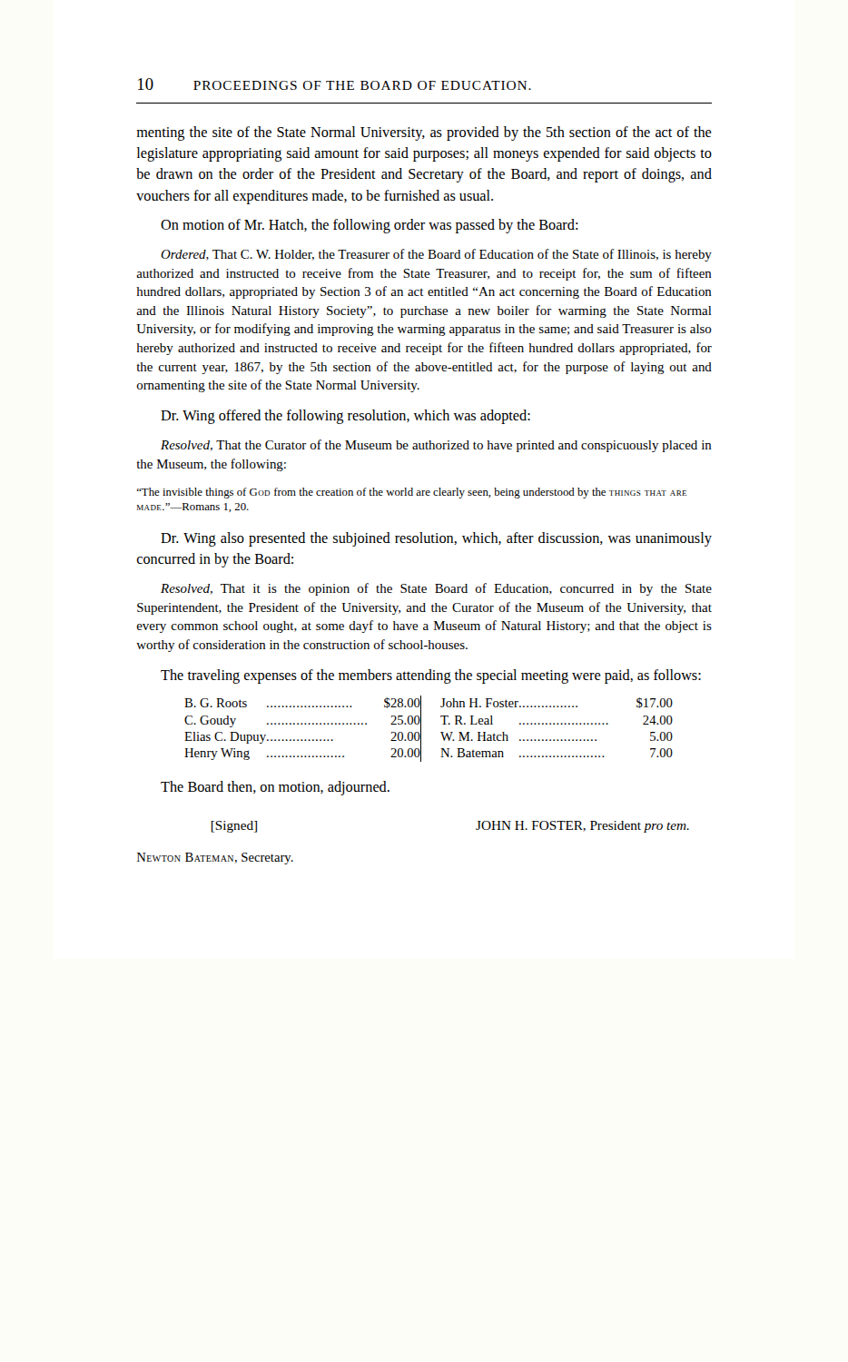10 Proceedings of the Board of Education.
menting the site of the State Normal University, as provided by the 5th section of the act of the legislature appropriating said amount for said purposes; all moneys expended for said objects to be drawn on the order of the President and Secretary of the Board, and report of doings, and vouchers for all expenditures made, to be furnished as usual.
On motion of Mr. Hatch, the following order was passed by the Board:
Ordered, That C. W. Holder, the Treasurer of the Board of Education of the State of Illinois, is hereby authorized and instructed to receive from the State Treasurer, and to receipt for, the sum of fifteen hundred dollars, appropriated by Section 3 of an act entitled “An act concerning the Board of Education and the Illinois Natural History Society”, to purchase a new boiler for warming the State Normal University, or for modifying and improving the warming apparatus in the same; and said Treasurer is also hereby authorized and instructed to receive and receipt for the fifteen hundred dollars appropriated, for the current year, 1867, by the 5th section of the above-entitled act, for the purpose of laying out and ornamenting the site of the State Normal University.
Dr. Wing offered the following resolution, which was adopted:
Resolved, That the Curator of the Museum be authorized to have printed and conspicuously placed in the Museum, the following:
“The invisible things of God from the creation of the world are clearly seen, being understood by the things that are made.”—Romans 1, 20.
Dr. Wing also presented the subjoined resolution, which, after discussion, was unanimously concurred in by the Board:
Resolved, That it is the opinion of the State Board of Education, concurred in by the State Superintendent, the President of the University, and the Curator of the Museum of the University, that every common school ought, at some dayf to have a Museum of Natural History; and that the object is worthy of consideration in the construction of school-houses.
The traveling expenses of the members attending the special meeting were paid, as follows:
| B. G. Roots | ....................... | $28.00 | | John H. Foster | ................ | $17.00 |
| C. Goudy | ........................... | 25.00 | | T. R. Leal | ........................ | 24.00 |
| Elias C. Dupuy | .................. | 20.00 | | W. M. Hatch | ..................... | 5.00 |
| Henry Wing | ..................... | 20.00 | | N. Bateman | ....................... | 7.00 |
The Board then, on motion, adjourned.
[Signed] JOHN H. FOSTER, President pro tem.
Newton Bateman, Secretary.